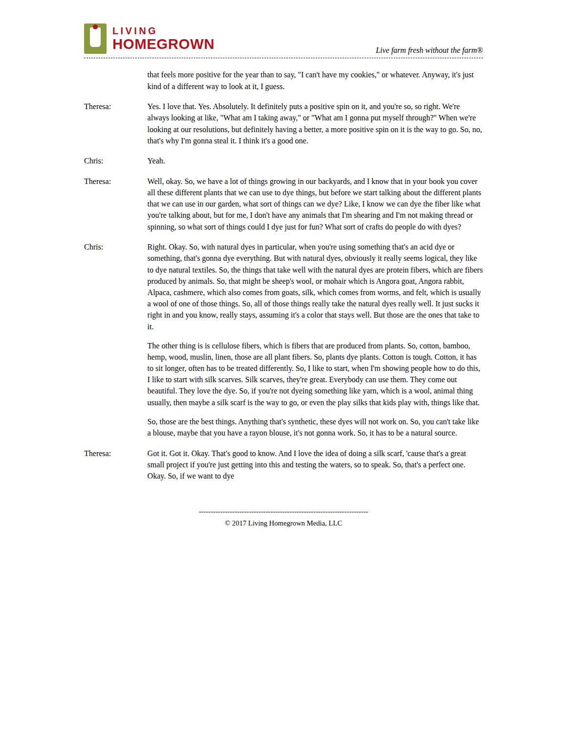LIVING HOMEGROWN
Live farm fresh without the farm®
| | that feels more positive for the year than to say, "I can't have my cookies," or whatever. Anyway, it's just kind of a different way to look at it, I guess. |
| Theresa: | Yes. I love that. Yes. Absolutely. It definitely puts a positive spin on it, and you're so, so right. We're always looking at like, "What am I taking away," or "What am I gonna put myself through?" When we're looking at our resolutions, but definitely having a better, a more positive spin on it is the way to go. So, no, that's why I'm gonna steal it. I think it's a good one. |
| Chris: | Yeah. |
| Theresa: | Well, okay. So, we have a lot of things growing in our backyards, and I know that in your book you cover all these different plants that we can use to dye things, but before we start talking about the different plants that we can use in our garden, what sort of things can we dye? Like, I know we can dye the fiber like what you're talking about, but for me, I don't have any animals that I'm shearing and I'm not making thread or spinning, so what sort of things could I dye just for fun? What sort of crafts do people do with dyes? |
| Chris: | Right. Okay. So, with natural dyes in particular, when you're using something that's an acid dye or something, that's gonna dye everything. But with natural dyes, obviously it really seems logical, they like to dye natural textiles. So, the things that take well with the natural dyes are protein fibers, which are fibers produced by animals. So, that might be sheep's wool, or mohair which is Angora goat, Angora rabbit, Alpaca, cashmere, which also comes from goats, silk, which comes from worms, and felt, which is usually a wool of one of those things. So, all of those things really take the natural dyes really well. It just sucks it right in and you know, really stays, assuming it's a color that stays well. But those are the ones that take to it. The other thing is is cellulose fibers, which is fibers that are produced from plants. So, cotton, bamboo, hemp, wood, muslin, linen, those are all plant fibers. So, plants dye plants. Cotton is tough. Cotton, it has to sit longer, often has to be treated differently. So, I like to start, when I'm showing people how to do this, I like to start with silk scarves. Silk scarves, they're great. Everybody can use them. They come out beautiful. They love the dye. So, if you're not dyeing something like yarn, which is a wool, animal thing usually, then maybe a silk scarf is the way to go, or even the play silks that kids play with, things like that. So, those are the best things. Anything that's synthetic, these dyes will not work on. So, you can't take like a blouse, maybe that you have a rayon blouse, it's not gonna work. So, it has to be a natural source. |
| Theresa: | Got it. Got it. Okay. That's good to know. And I love the idea of doing a silk scarf, 'cause that's a great small project if you're just getting into this and testing the waters, so to speak. So, that's a perfect one. Okay. So, if we want to dye |
-----------------------------------------------------------------------
© 2017 Living Homegrown Media, LLC